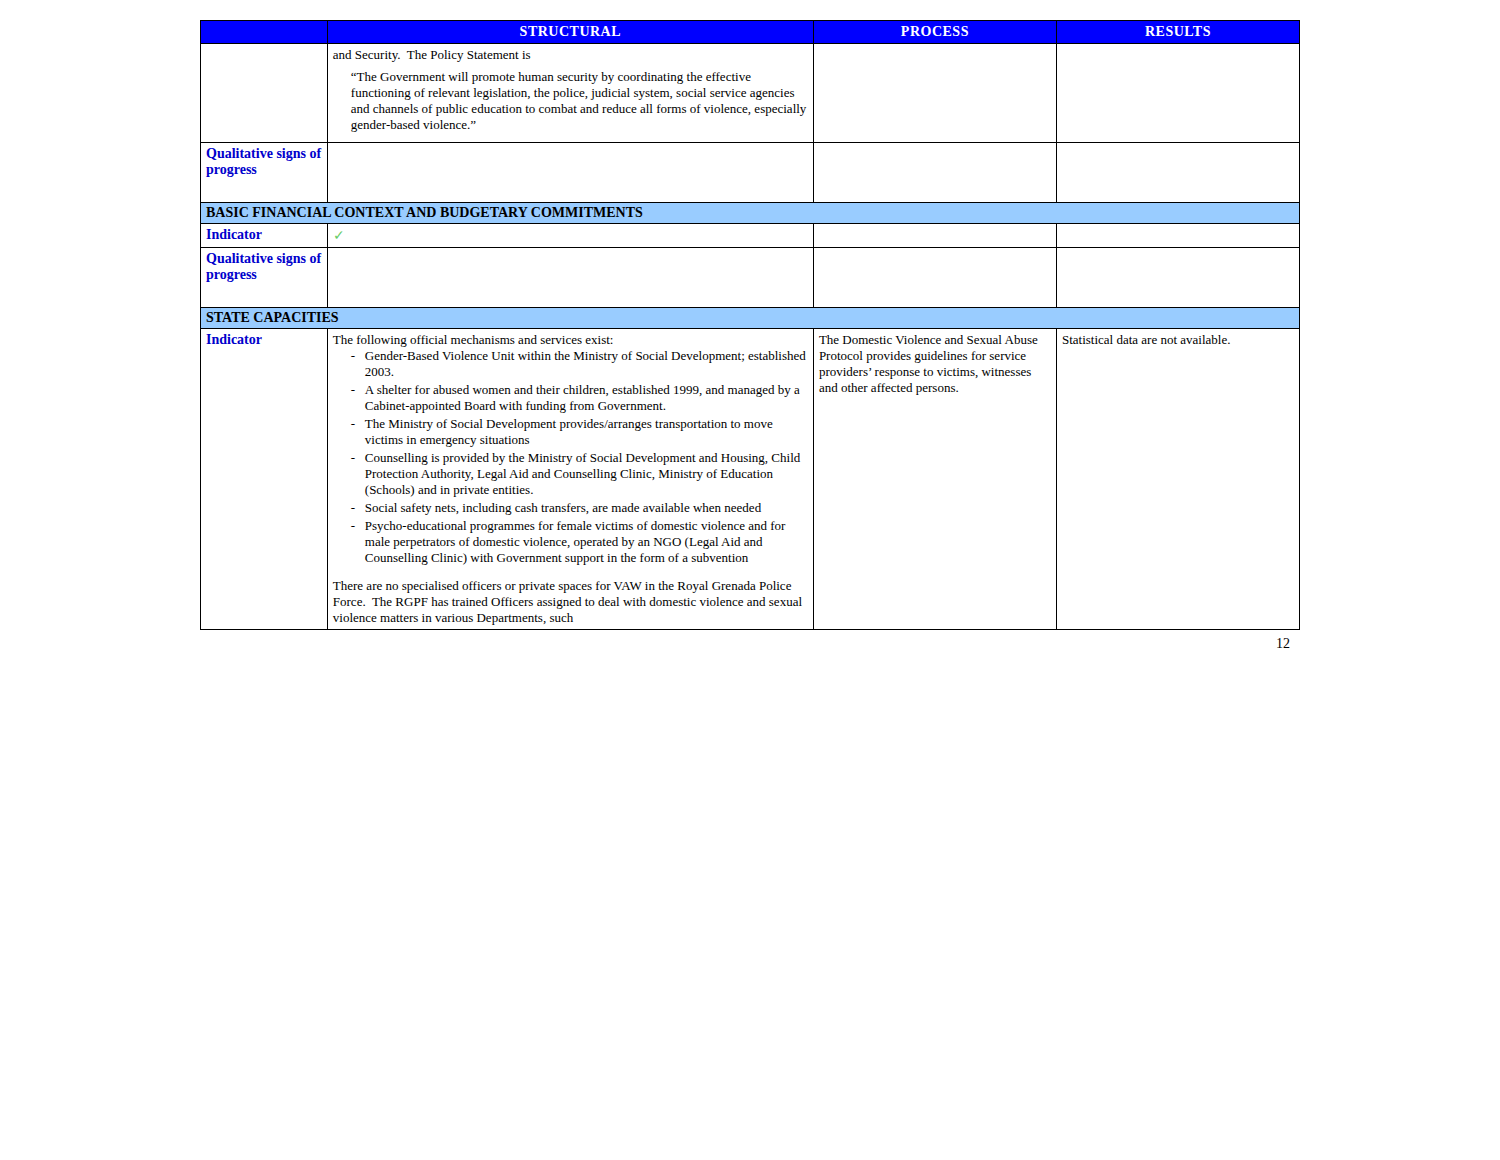| | STRUCTURAL | PROCESS | RESULTS |
| --- | --- | --- | --- |
| | and Security. The Policy Statement is “The Government will promote human security by coordinating the effective functioning of relevant legislation, the police, judicial system, social service agencies and channels of public education to combat and reduce all forms of violence, especially gender-based violence.” | | |
| Qualitative signs of progress | | | |
| BASIC FINANCIAL CONTEXT AND BUDGETARY COMMITMENTS |
| Indicator | ✓ | | |
| Qualitative signs of progress | | | |
| STATE CAPACITIES |
| Indicator | The following official mechanisms and services exist: Gender-Based Violence Unit within the Ministry of Social Development; established 2003. A shelter for abused women and their children, established 1999, and managed by a Cabinet-appointed Board with funding from Government. The Ministry of Social Development provides/arranges transportation to move victims in emergency situations Counselling is provided by the Ministry of Social Development and Housing, Child Protection Authority, Legal Aid and Counselling Clinic, Ministry of Education (Schools) and in private entities. Social safety nets, including cash transfers, are made available when needed Psycho-educational programmes for female victims of domestic violence and for male perpetrators of domestic violence, operated by an NGO (Legal Aid and Counselling Clinic) with Government support in the form of a subvention There are no specialised officers or private spaces for VAW in the Royal Grenada Police Force. The RGPF has trained Officers assigned to deal with domestic violence and sexual violence matters in various Departments, such | The Domestic Violence and Sexual Abuse Protocol provides guidelines for service providers’ response to victims, witnesses and other affected persons. | Statistical data are not available. |
12